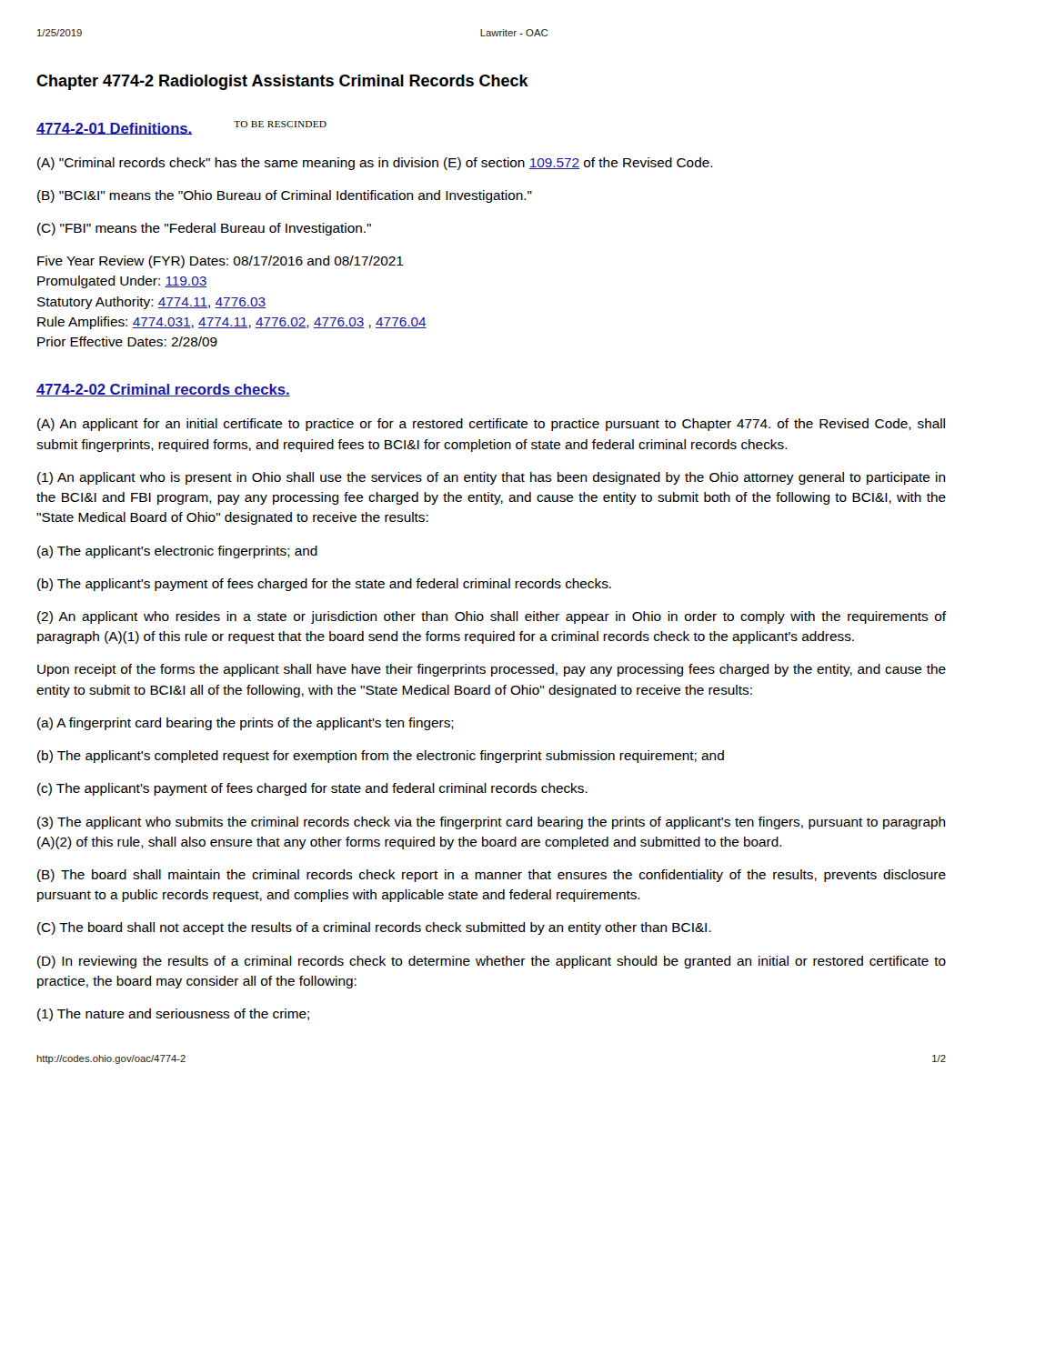1/25/2019
Lawriter - OAC
Chapter 4774-2 Radiologist Assistants Criminal Records Check
4774-2-01 Definitions. TO BE RESCINDED
(A) "Criminal records check" has the same meaning as in division (E) of section 109.572 of the Revised Code.
(B) "BCI&I" means the "Ohio Bureau of Criminal Identification and Investigation."
(C) "FBI" means the "Federal Bureau of Investigation."
Five Year Review (FYR) Dates: 08/17/2016 and 08/17/2021
Promulgated Under: 119.03
Statutory Authority: 4774.11, 4776.03
Rule Amplifies: 4774.031, 4774.11, 4776.02, 4776.03 , 4776.04
Prior Effective Dates: 2/28/09
4774-2-02 Criminal records checks.
(A) An applicant for an initial certificate to practice or for a restored certificate to practice pursuant to Chapter 4774. of the Revised Code, shall submit fingerprints, required forms, and required fees to BCI&I for completion of state and federal criminal records checks.
(1) An applicant who is present in Ohio shall use the services of an entity that has been designated by the Ohio attorney general to participate in the BCI&I and FBI program, pay any processing fee charged by the entity, and cause the entity to submit both of the following to BCI&I, with the "State Medical Board of Ohio" designated to receive the results:
(a) The applicant's electronic fingerprints; and
(b) The applicant's payment of fees charged for the state and federal criminal records checks.
(2) An applicant who resides in a state or jurisdiction other than Ohio shall either appear in Ohio in order to comply with the requirements of paragraph (A)(1) of this rule or request that the board send the forms required for a criminal records check to the applicant's address.
Upon receipt of the forms the applicant shall have have their fingerprints processed, pay any processing fees charged by the entity, and cause the entity to submit to BCI&I all of the following, with the "State Medical Board of Ohio" designated to receive the results:
(a) A fingerprint card bearing the prints of the applicant's ten fingers;
(b) The applicant's completed request for exemption from the electronic fingerprint submission requirement; and
(c) The applicant's payment of fees charged for state and federal criminal records checks.
(3) The applicant who submits the criminal records check via the fingerprint card bearing the prints of applicant's ten fingers, pursuant to paragraph (A)(2) of this rule, shall also ensure that any other forms required by the board are completed and submitted to the board.
(B) The board shall maintain the criminal records check report in a manner that ensures the confidentiality of the results, prevents disclosure pursuant to a public records request, and complies with applicable state and federal requirements.
(C) The board shall not accept the results of a criminal records check submitted by an entity other than BCI&I.
(D) In reviewing the results of a criminal records check to determine whether the applicant should be granted an initial or restored certificate to practice, the board may consider all of the following:
(1) The nature and seriousness of the crime;
http://codes.ohio.gov/oac/4774-2
1/2